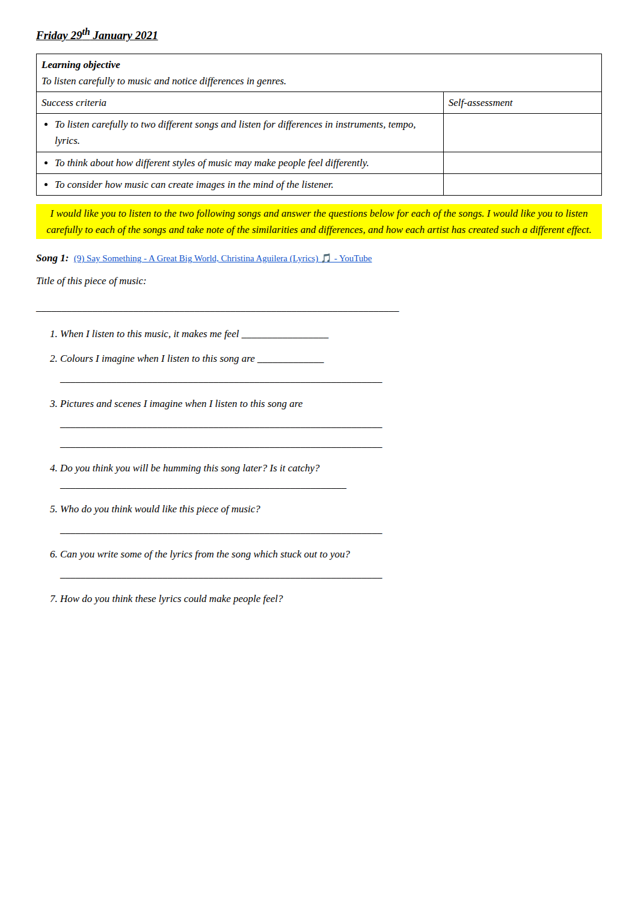Friday 29th January 2021
| Learning objective To listen carefully to music and notice differences in genres. |
| Success criteria | Self-assessment |
| To listen carefully to two different songs and listen for differences in instruments, tempo, lyrics. | |
| To think about how different styles of music may make people feel differently. | |
| To consider how music can create images in the mind of the listener. | |
I would like you to listen to the two following songs and answer the questions below for each of the songs. I would like you to listen carefully to each of the songs and take note of the similarities and differences, and how each artist has created such a different effect.
Song 1: (9) Say Something - A Great Big World, Christina Aguilera (Lyrics) 🎵 - YouTube
Title of this piece of music:
_______________________________________________________________________
When I listen to this music, it makes me feel _________________
Colours I imagine when I listen to this song are _____________ _______________________________________________________________
Pictures and scenes I imagine when I listen to this song are _______________________________________________________________ _______________________________________________________________
Do you think you will be humming this song later? Is it catchy? ________________________________________________________
Who do you think would like this piece of music? _______________________________________________________________
Can you write some of the lyrics from the song which stuck out to you? _______________________________________________________________
How do you think these lyrics could make people feel?